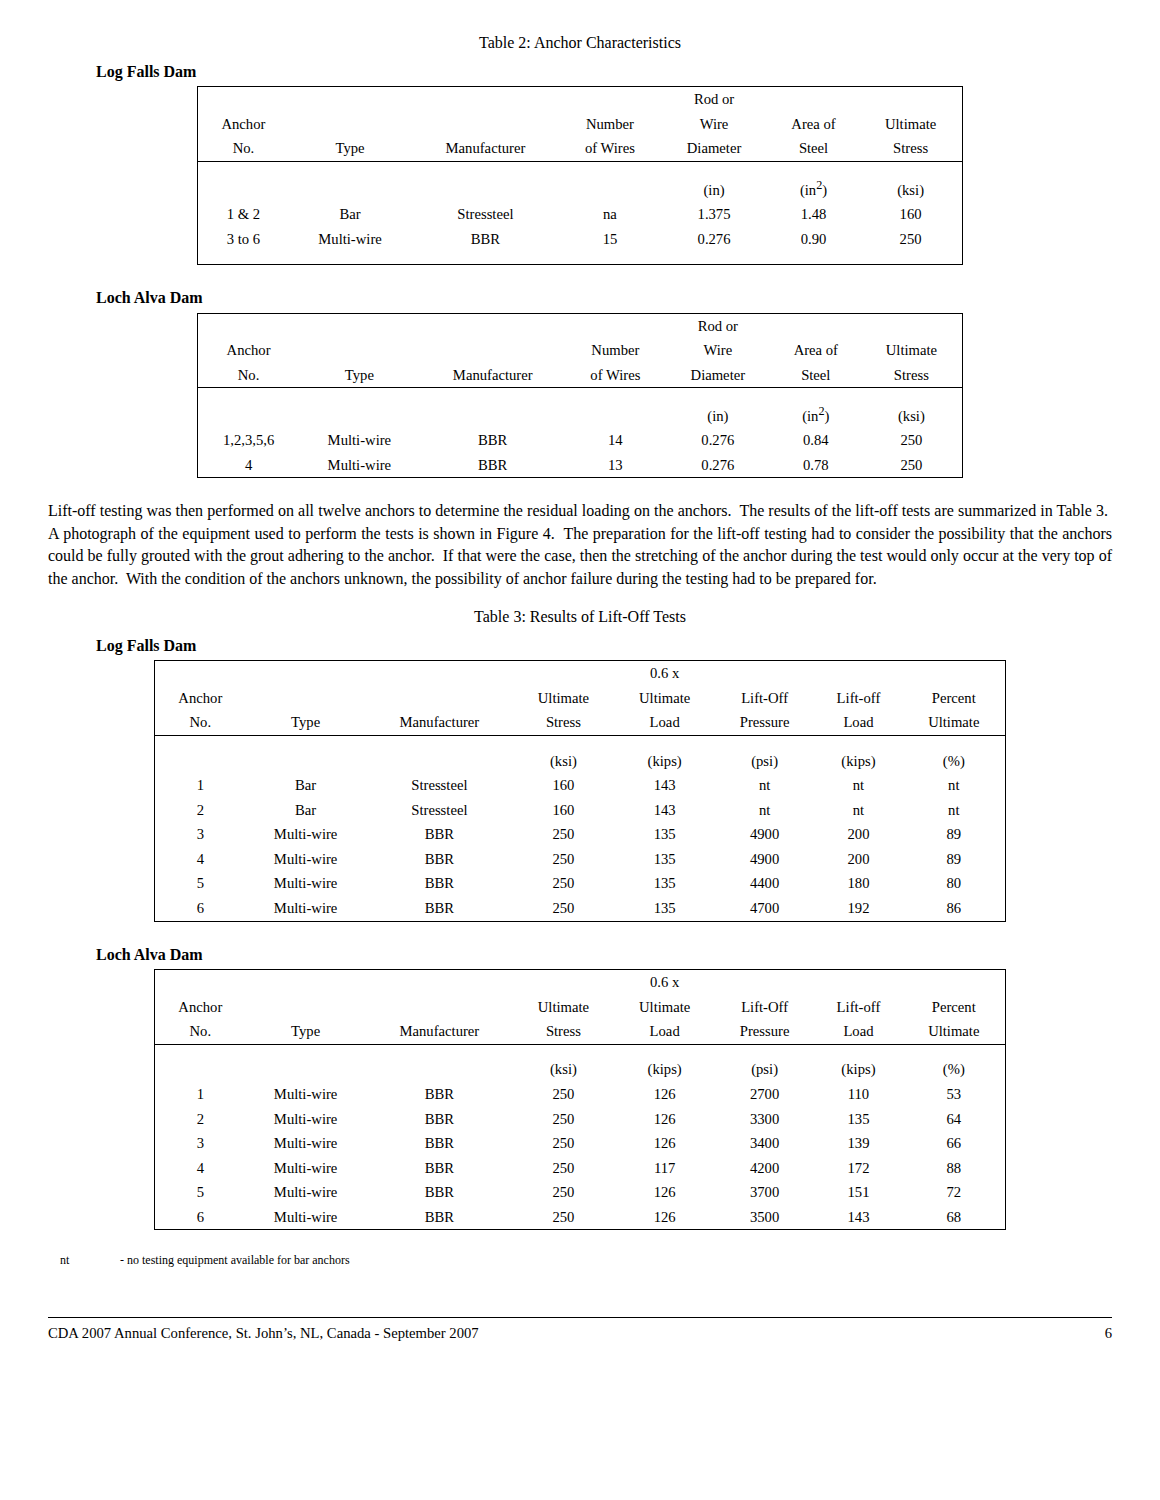Table 2: Anchor Characteristics
Log Falls Dam
| | | | | Rod or | | |
| --- | --- | --- | --- | --- | --- | --- |
| Anchor | | | Number | Wire | Area of | Ultimate |
| No. | Type | Manufacturer | of Wires | Diameter | Steel | Stress |
| | | | | (in) | (in 2 ) | (ksi) |
| 1 & 2 | Bar | Stressteel | na | 1.375 | 1.48 | 160 |
| 3 to 6 | Multi-wire | BBR | 15 | 0.276 | 0.90 | 250 |
Loch Alva Dam
| | | | | Rod or | | |
| --- | --- | --- | --- | --- | --- | --- |
| Anchor | | | Number | Wire | Area of | Ultimate |
| No. | Type | Manufacturer | of Wires | Diameter | Steel | Stress |
| | | | | (in) | (in 2 ) | (ksi) |
| 1,2,3,5,6 | Multi-wire | BBR | 14 | 0.276 | 0.84 | 250 |
| 4 | Multi-wire | BBR | 13 | 0.276 | 0.78 | 250 |
Lift-off testing was then performed on all twelve anchors to determine the residual loading on the anchors. The results of the lift-off tests are summarized in Table 3. A photograph of the equipment used to perform the tests is shown in Figure 4. The preparation for the lift-off testing had to consider the possibility that the anchors could be fully grouted with the grout adhering to the anchor. If that were the case, then the stretching of the anchor during the test would only occur at the very top of the anchor. With the condition of the anchors unknown, the possibility of anchor failure during the testing had to be prepared for.
Table 3: Results of Lift-Off Tests
Log Falls Dam
| | | | | 0.6 x | | | |
| --- | --- | --- | --- | --- | --- | --- | --- |
| Anchor | | | Ultimate | Ultimate | Lift-Off | Lift-off | Percent |
| No. | Type | Manufacturer | Stress | Load | Pressure | Load | Ultimate |
| | | | (ksi) | (kips) | (psi) | (kips) | (%) |
| 1 | Bar | Stressteel | 160 | 143 | nt | nt | nt |
| 2 | Bar | Stressteel | 160 | 143 | nt | nt | nt |
| 3 | Multi-wire | BBR | 250 | 135 | 4900 | 200 | 89 |
| 4 | Multi-wire | BBR | 250 | 135 | 4900 | 200 | 89 |
| 5 | Multi-wire | BBR | 250 | 135 | 4400 | 180 | 80 |
| 6 | Multi-wire | BBR | 250 | 135 | 4700 | 192 | 86 |
Loch Alva Dam
| | | | | 0.6 x | | | |
| --- | --- | --- | --- | --- | --- | --- | --- |
| Anchor | | | Ultimate | Ultimate | Lift-Off | Lift-off | Percent |
| No. | Type | Manufacturer | Stress | Load | Pressure | Load | Ultimate |
| | | | (ksi) | (kips) | (psi) | (kips) | (%) |
| 1 | Multi-wire | BBR | 250 | 126 | 2700 | 110 | 53 |
| 2 | Multi-wire | BBR | 250 | 126 | 3300 | 135 | 64 |
| 3 | Multi-wire | BBR | 250 | 126 | 3400 | 139 | 66 |
| 4 | Multi-wire | BBR | 250 | 117 | 4200 | 172 | 88 |
| 5 | Multi-wire | BBR | 250 | 126 | 3700 | 151 | 72 |
| 6 | Multi-wire | BBR | 250 | 126 | 3500 | 143 | 68 |
nt- no testing equipment available for bar anchors
CDA 2007 Annual Conference, St. John’s, NL, Canada - September 2007 6